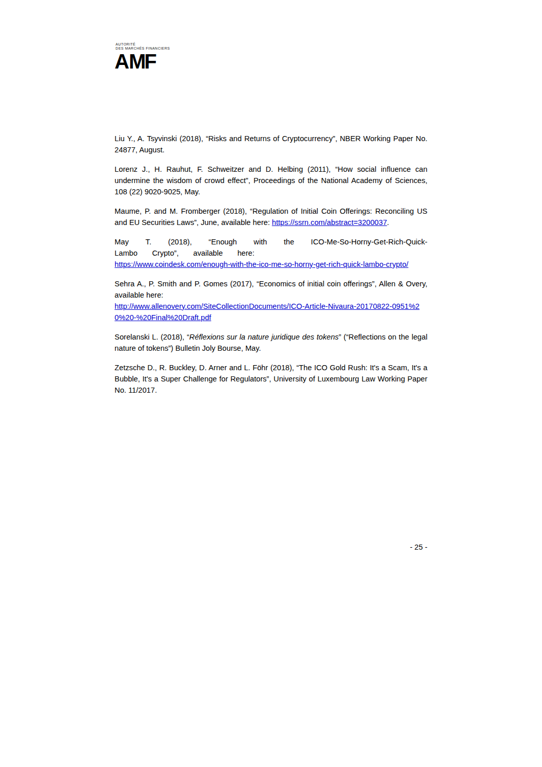AUTORITÉ
DES MARCHÉS FINANCIERS
AMF
Liu Y., A. Tsyvinski (2018), “Risks and Returns of Cryptocurrency”, NBER Working Paper No. 24877, August.
Lorenz J., H. Rauhut, F. Schweitzer and D. Helbing (2011), “How social influence can undermine the wisdom of crowd effect”, Proceedings of the National Academy of Sciences, 108 (22) 9020-9025, May.
Maume, P. and M. Fromberger (2018), “Regulation of Initial Coin Offerings: Reconciling US and EU Securities Laws”, June, available here: https://ssrn.com/abstract=3200037.
May T. (2018), “Enough with the ICO-Me-So-Horny-Get-Rich-Quick-Lambo Crypto”, available here:
https://www.coindesk.com/enough-with-the-ico-me-so-horny-get-rich-quick-lambo-crypto/
Sehra A., P. Smith and P. Gomes (2017), “Economics of initial coin offerings”, Allen & Overy, available here:
http://www.allenovery.com/SiteCollectionDocuments/ICO-Article-Nivaura-20170822-0951%20%20-%20Final%20Draft.pdf
Sorelanski L. (2018), “Réflexions sur la nature juridique des tokens” (“Reflections on the legal nature of tokens”) Bulletin Joly Bourse, May.
Zetzsche D., R. Buckley, D. Arner and L. Föhr (2018), “The ICO Gold Rush: It's a Scam, It's a Bubble, It's a Super Challenge for Regulators”, University of Luxembourg Law Working Paper No. 11/2017.
- 25 -